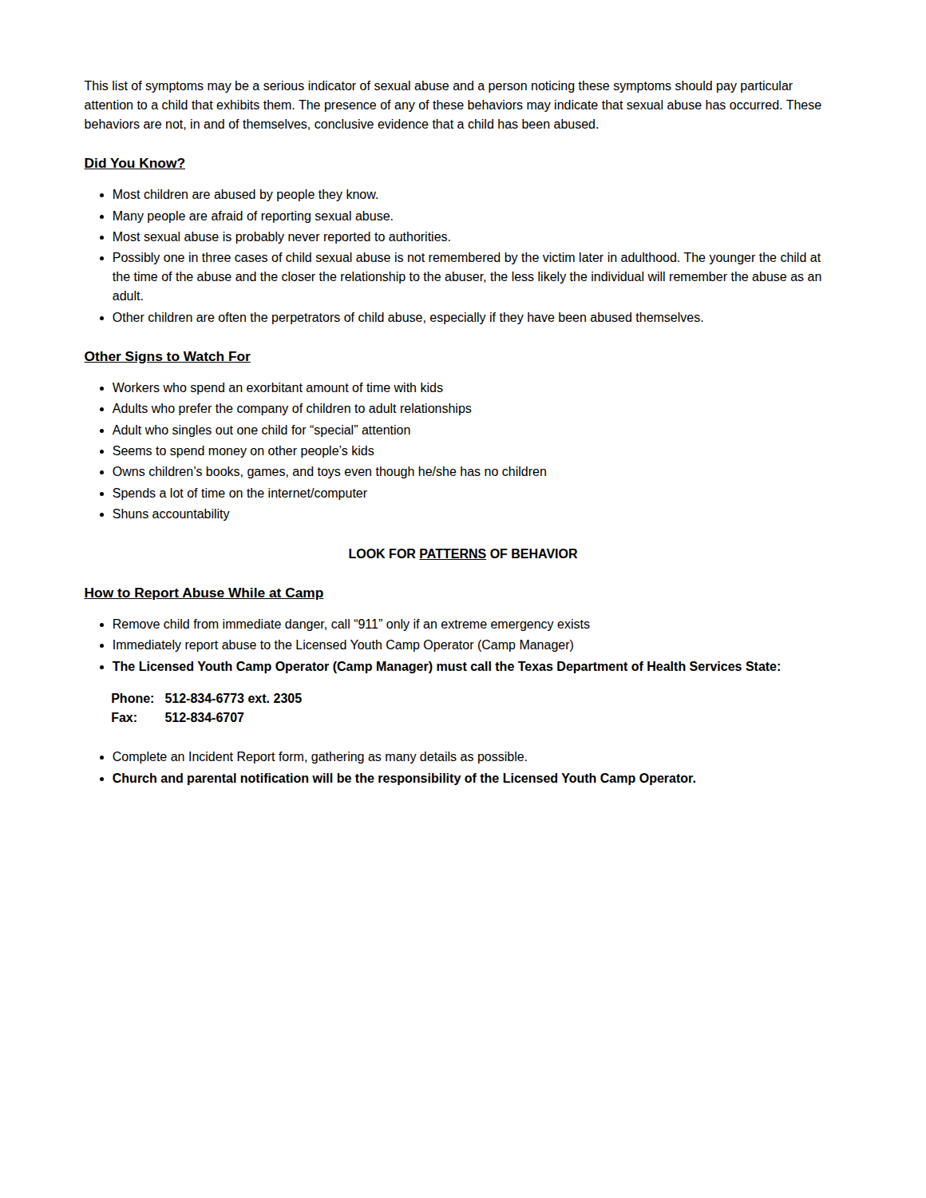This list of symptoms may be a serious indicator of sexual abuse and a person noticing these symptoms should pay particular attention to a child that exhibits them. The presence of any of these behaviors may indicate that sexual abuse has occurred. These behaviors are not, in and of themselves, conclusive evidence that a child has been abused.
Did You Know?
Most children are abused by people they know.
Many people are afraid of reporting sexual abuse.
Most sexual abuse is probably never reported to authorities.
Possibly one in three cases of child sexual abuse is not remembered by the victim later in adulthood. The younger the child at the time of the abuse and the closer the relationship to the abuser, the less likely the individual will remember the abuse as an adult.
Other children are often the perpetrators of child abuse, especially if they have been abused themselves.
Other Signs to Watch For
Workers who spend an exorbitant amount of time with kids
Adults who prefer the company of children to adult relationships
Adult who singles out one child for “special” attention
Seems to spend money on other people’s kids
Owns children’s books, games, and toys even though he/she has no children
Spends a lot of time on the internet/computer
Shuns accountability
LOOK FOR PATTERNS OF BEHAVIOR
How to Report Abuse While at Camp
Remove child from immediate danger, call “911” only if an extreme emergency exists
Immediately report abuse to the Licensed Youth Camp Operator (Camp Manager)
The Licensed Youth Camp Operator (Camp Manager) must call the Texas Department of Health Services State:
Phone: 512-834-6773 ext. 2305 Fax: 512-834-6707
Complete an Incident Report form, gathering as many details as possible.
Church and parental notification will be the responsibility of the Licensed Youth Camp Operator.